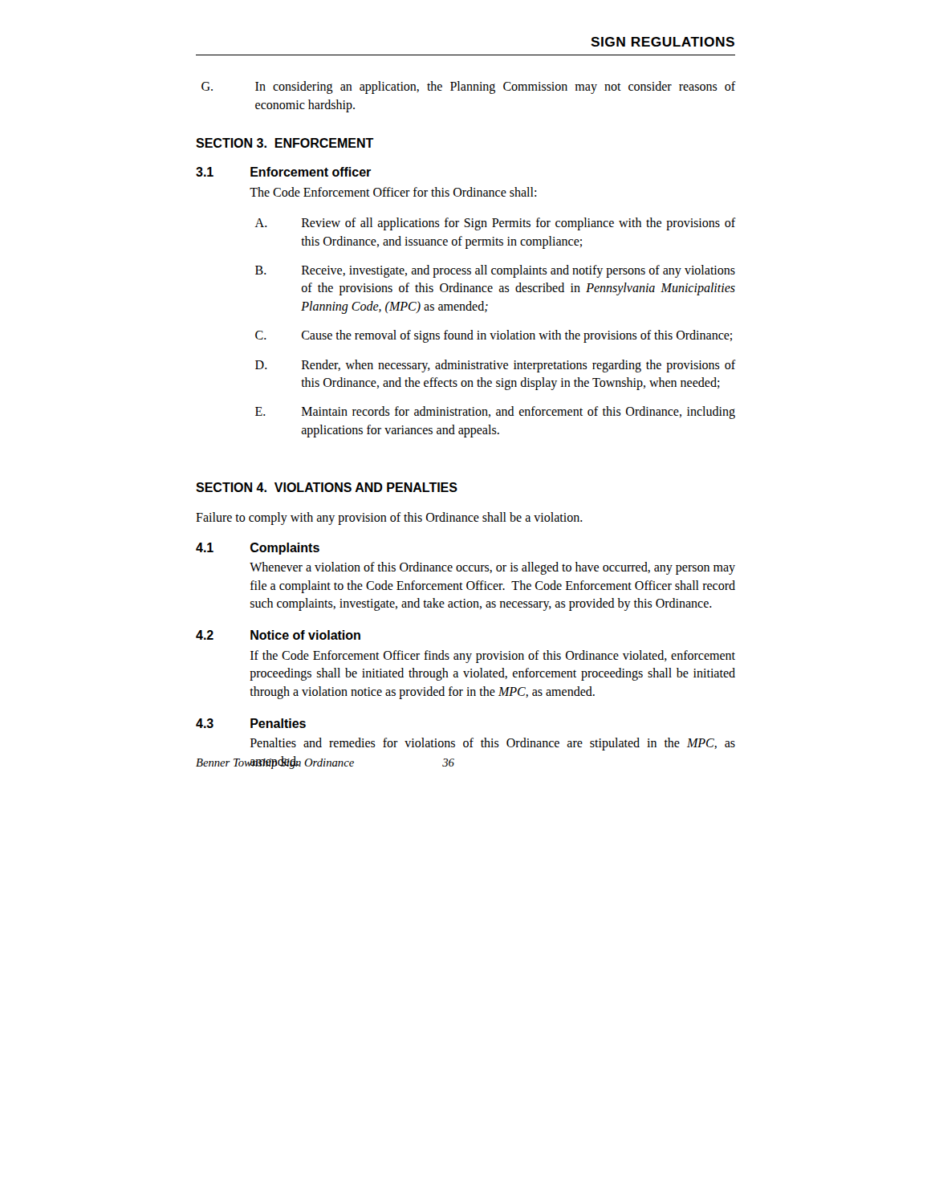SIGN REGULATIONS
G.
In considering an application, the Planning Commission may not consider reasons of economic hardship.
SECTION 3. ENFORCEMENT
3.1 Enforcement officer
The Code Enforcement Officer for this Ordinance shall:
A.
Review of all applications for Sign Permits for compliance with the provisions of this Ordinance, and issuance of permits in compliance;
B.
Receive, investigate, and process all complaints and notify persons of any violations of the provisions of this Ordinance as described in Pennsylvania Municipalities Planning Code, (MPC) as amended;
C.
Cause the removal of signs found in violation with the provisions of this Ordinance;
D.
Render, when necessary, administrative interpretations regarding the provisions of this Ordinance, and the effects on the sign display in the Township, when needed;
E.
Maintain records for administration, and enforcement of this Ordinance, including applications for variances and appeals.
SECTION 4. VIOLATIONS AND PENALTIES
Failure to comply with any provision of this Ordinance shall be a violation.
4.1 Complaints
Whenever a violation of this Ordinance occurs, or is alleged to have occurred, any person may file a complaint to the Code Enforcement Officer. The Code Enforcement Officer shall record such complaints, investigate, and take action, as necessary, as provided by this Ordinance.
4.2 Notice of violation
If the Code Enforcement Officer finds any provision of this Ordinance violated, enforcement proceedings shall be initiated through a violated, enforcement proceedings shall be initiated through a violation notice as provided for in the MPC, as amended.
4.3 Penalties
Penalties and remedies for violations of this Ordinance are stipulated in the MPC, as amended.
Benner Township Sign Ordinance 36